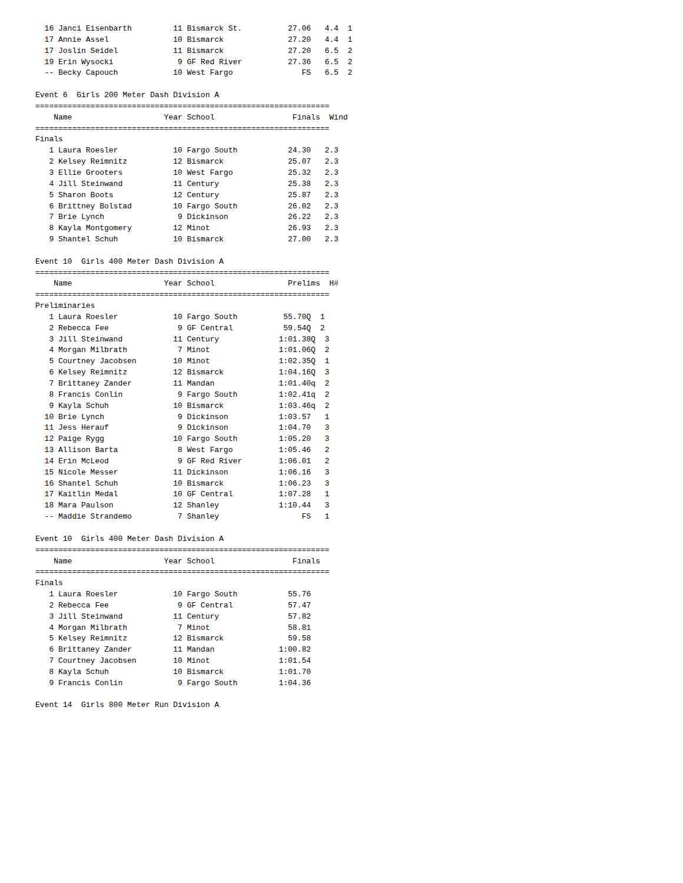16 Janci Eisenbarth         11 Bismarck St.          27.06   4.4  1
  17 Annie Assel              10 Bismarck              27.20   4.4  1
  17 Joslin Seidel            11 Bismarck              27.20   6.5  2
  19 Erin Wysocki              9 GF Red River          27.36   6.5  2
  -- Becky Capouch            10 West Fargo               FS   6.5  2

Event 6  Girls 200 Meter Dash Division A
================================================================
    Name                    Year School                 Finals  Wind
================================================================
Finals
   1 Laura Roesler            10 Fargo South           24.30   2.3
   2 Kelsey Reimnitz          12 Bismarck              25.07   2.3
   3 Ellie Grooters           10 West Fargo            25.32   2.3
   4 Jill Steinwand           11 Century               25.38   2.3
   5 Sharon Boots             12 Century               25.87   2.3
   6 Brittney Bolstad         10 Fargo South           26.02   2.3
   7 Brie Lynch                9 Dickinson             26.22   2.3
   8 Kayla Montgomery         12 Minot                 26.93   2.3
   9 Shantel Schuh            10 Bismarck              27.00   2.3

Event 10  Girls 400 Meter Dash Division A
================================================================
    Name                    Year School                Prelims  H#
================================================================
Preliminaries
   1 Laura Roesler            10 Fargo South          55.70Q  1
   2 Rebecca Fee               9 GF Central           59.54Q  2
   3 Jill Steinwand           11 Century             1:01.38Q  3
   4 Morgan Milbrath           7 Minot               1:01.06Q  2
   5 Courtney Jacobsen        10 Minot               1:02.35Q  1
   6 Kelsey Reimnitz          12 Bismarck            1:04.16Q  3
   7 Brittaney Zander         11 Mandan              1:01.40q  2
   8 Francis Conlin            9 Fargo South         1:02.41q  2
   9 Kayla Schuh              10 Bismarck            1:03.46q  2
  10 Brie Lynch                9 Dickinson           1:03.57   1
  11 Jess Herauf               9 Dickinson           1:04.70   3
  12 Paige Rygg               10 Fargo South         1:05.20   3
  13 Allison Barta             8 West Fargo          1:05.46   2
  14 Erin McLeod               9 GF Red River        1:06.01   2
  15 Nicole Messer            11 Dickinson           1:06.16   3
  16 Shantel Schuh            10 Bismarck            1:06.23   3
  17 Kaitlin Medal            10 GF Central          1:07.28   1
  18 Mara Paulson             12 Shanley             1:10.44   3
  -- Maddie Strandemo          7 Shanley                  FS   1

Event 10  Girls 400 Meter Dash Division A
================================================================
    Name                    Year School                 Finals
================================================================
Finals
   1 Laura Roesler            10 Fargo South           55.76
   2 Rebecca Fee               9 GF Central            57.47
   3 Jill Steinwand           11 Century               57.82
   4 Morgan Milbrath           7 Minot                 58.81
   5 Kelsey Reimnitz          12 Bismarck              59.58
   6 Brittaney Zander         11 Mandan              1:00.82
   7 Courtney Jacobsen        10 Minot               1:01.54
   8 Kayla Schuh              10 Bismarck            1:01.70
   9 Francis Conlin            9 Fargo South         1:04.36

Event 14  Girls 800 Meter Run Division A